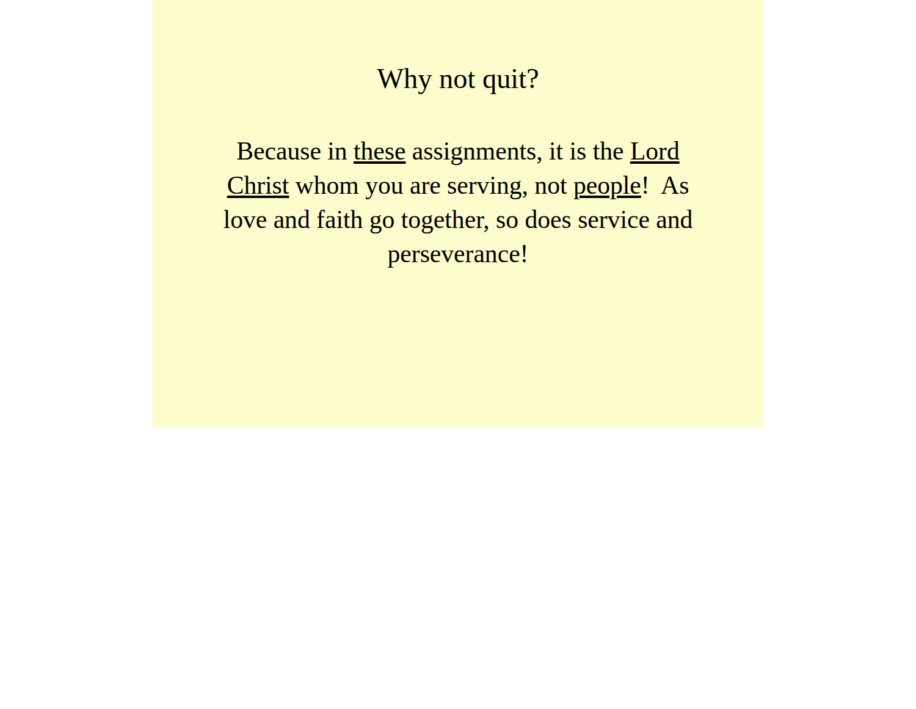Why not quit?
Because in these assignments, it is the Lord Christ whom you are serving, not people! As love and faith go together, so does service and perseverance!